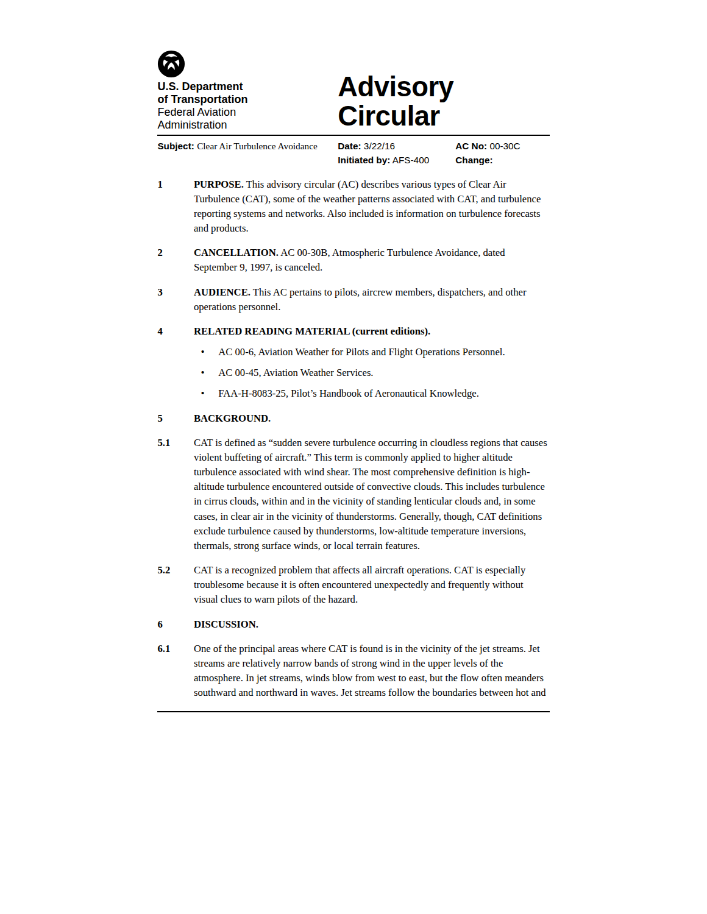U.S. Department
of Transportation
Federal Aviation
Administration
Advisory
Circular
Subject: Clear Air Turbulence Avoidance
Date: 3/22/16
AC No: 00-30C
Initiated by: AFS-400
Change:
1
PURPOSE. This advisory circular (AC) describes various types of Clear Air Turbulence (CAT), some of the weather patterns associated with CAT, and turbulence reporting systems and networks. Also included is information on turbulence forecasts and products.
2
CANCELLATION. AC 00-30B, Atmospheric Turbulence Avoidance, dated September 9, 1997, is canceled.
3
AUDIENCE. This AC pertains to pilots, aircrew members, dispatchers, and other operations personnel.
4
RELATED READING MATERIAL (current editions).
AC 00-6, Aviation Weather for Pilots and Flight Operations Personnel.
AC 00-45, Aviation Weather Services.
FAA-H-8083-25, Pilot’s Handbook of Aeronautical Knowledge.
5
BACKGROUND.
5.1
CAT is defined as “sudden severe turbulence occurring in cloudless regions that causes violent buffeting of aircraft.” This term is commonly applied to higher altitude turbulence associated with wind shear. The most comprehensive definition is high-altitude turbulence encountered outside of convective clouds. This includes turbulence in cirrus clouds, within and in the vicinity of standing lenticular clouds and, in some cases, in clear air in the vicinity of thunderstorms. Generally, though, CAT definitions exclude turbulence caused by thunderstorms, low-altitude temperature inversions, thermals, strong surface winds, or local terrain features.
5.2
CAT is a recognized problem that affects all aircraft operations. CAT is especially troublesome because it is often encountered unexpectedly and frequently without visual clues to warn pilots of the hazard.
6
DISCUSSION.
6.1
One of the principal areas where CAT is found is in the vicinity of the jet streams. Jet streams are relatively narrow bands of strong wind in the upper levels of the atmosphere. In jet streams, winds blow from west to east, but the flow often meanders southward and northward in waves. Jet streams follow the boundaries between hot and